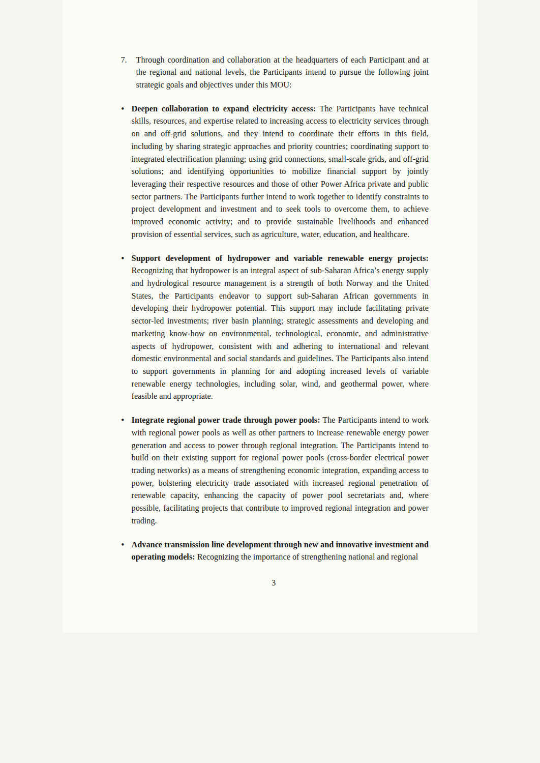Through coordination and collaboration at the headquarters of each Participant and at the regional and national levels, the Participants intend to pursue the following joint strategic goals and objectives under this MOU:
Deepen collaboration to expand electricity access: The Participants have technical skills, resources, and expertise related to increasing access to electricity services through on and off-grid solutions, and they intend to coordinate their efforts in this field, including by sharing strategic approaches and priority countries; coordinating support to integrated electrification planning; using grid connections, small-scale grids, and off-grid solutions; and identifying opportunities to mobilize financial support by jointly leveraging their respective resources and those of other Power Africa private and public sector partners. The Participants further intend to work together to identify constraints to project development and investment and to seek tools to overcome them, to achieve improved economic activity; and to provide sustainable livelihoods and enhanced provision of essential services, such as agriculture, water, education, and healthcare.
Support development of hydropower and variable renewable energy projects: Recognizing that hydropower is an integral aspect of sub-Saharan Africa’s energy supply and hydrological resource management is a strength of both Norway and the United States, the Participants endeavor to support sub-Saharan African governments in developing their hydropower potential. This support may include facilitating private sector-led investments; river basin planning; strategic assessments and developing and marketing know-how on environmental, technological, economic, and administrative aspects of hydropower, consistent with and adhering to international and relevant domestic environmental and social standards and guidelines. The Participants also intend to support governments in planning for and adopting increased levels of variable renewable energy technologies, including solar, wind, and geothermal power, where feasible and appropriate.
Integrate regional power trade through power pools: The Participants intend to work with regional power pools as well as other partners to increase renewable energy power generation and access to power through regional integration. The Participants intend to build on their existing support for regional power pools (cross-border electrical power trading networks) as a means of strengthening economic integration, expanding access to power, bolstering electricity trade associated with increased regional penetration of renewable capacity, enhancing the capacity of power pool secretariats and, where possible, facilitating projects that contribute to improved regional integration and power trading.
Advance transmission line development through new and innovative investment and operating models: Recognizing the importance of strengthening national and regional
3